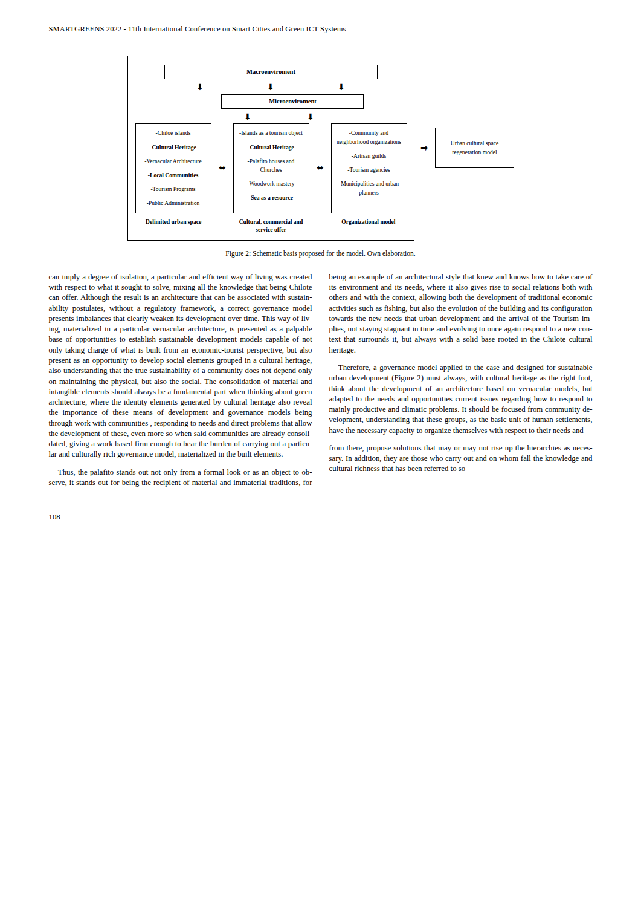SMARTGREENS 2022 - 11th International Conference on Smart Cities and Green ICT Systems
Macroenviroment
⬇ ⬇ ⬇
Microenviroment
⬇ ⬇
-Chiloé islands
-Cultural Heritage
-Vernacular Architecture
-Local Communities
-Tourism Programs
-Public Administration
⬌
-Islands as a tourism object
-Cultural Heritage
-Palafito houses and Churches
-Woodwork mastery
-Sea as a resource
⬌
-Community and neighborhood organizations
-Artisan guilds
-Tourism agencies
-Municipalities and urban planners
Delimited urban space
Cultural, commercial and service offer
Organizational model
⮕
Urban cultural space regeneration model
Figure 2: Schematic basis proposed for the model. Own elaboration.
can imply a degree of isolation, a particular and efficient way of living was created with respect to what it sought to solve, mixing all the knowledge that being Chilote can offer. Although the result is an architecture that can be associated with sustainability postulates, without a regulatory framework, a correct governance model presents imbalances that clearly weaken its development over time. This way of living, materialized in a particular vernacular architecture, is presented as a palpable base of opportunities to establish sustainable development models capable of not only taking charge of what is built from an economic-tourist perspective, but also present as an opportunity to develop social elements grouped in a cultural heritage, also understanding that the true sustainability of a community does not depend only on maintaining the physical, but also the social. The consolidation of material and intangible elements should always be a fundamental part when thinking about green architecture, where the identity elements generated by cultural heritage also reveal the importance of these means of development and governance models being through work with communities , responding to needs and direct problems that allow the development of these, even more so when said communities are already consolidated, giving a work based firm enough to bear the burden of carrying out a particular and culturally rich governance model, materialized in the built elements.
Thus, the palafito stands out not only from a formal look or as an object to observe, it stands out for being the recipient of material and immaterial traditions, for being an example of an architectural style that knew and knows how to take care of its environment and its needs, where it also gives rise to social relations both with others and with the context, allowing both the development of traditional economic activities such as fishing, but also the evolution of the building and its configuration towards the new needs that urban development and the arrival of the Tourism implies, not staying stagnant in time and evolving to once again respond to a new context that surrounds it, but always with a solid base rooted in the Chilote cultural heritage.
Therefore, a governance model applied to the case and designed for sustainable urban development (Figure 2) must always, with cultural heritage as the right foot, think about the development of an architecture based on vernacular models, but adapted to the needs and opportunities current issues regarding how to respond to mainly productive and climatic problems. It should be focused from community development, understanding that these groups, as the basic unit of human settlements, have the necessary capacity to organize themselves with respect to their needs and
from there, propose solutions that may or may not rise up the hierarchies as necessary. In addition, they are those who carry out and on whom fall the knowledge and cultural richness that has been referred to so
108